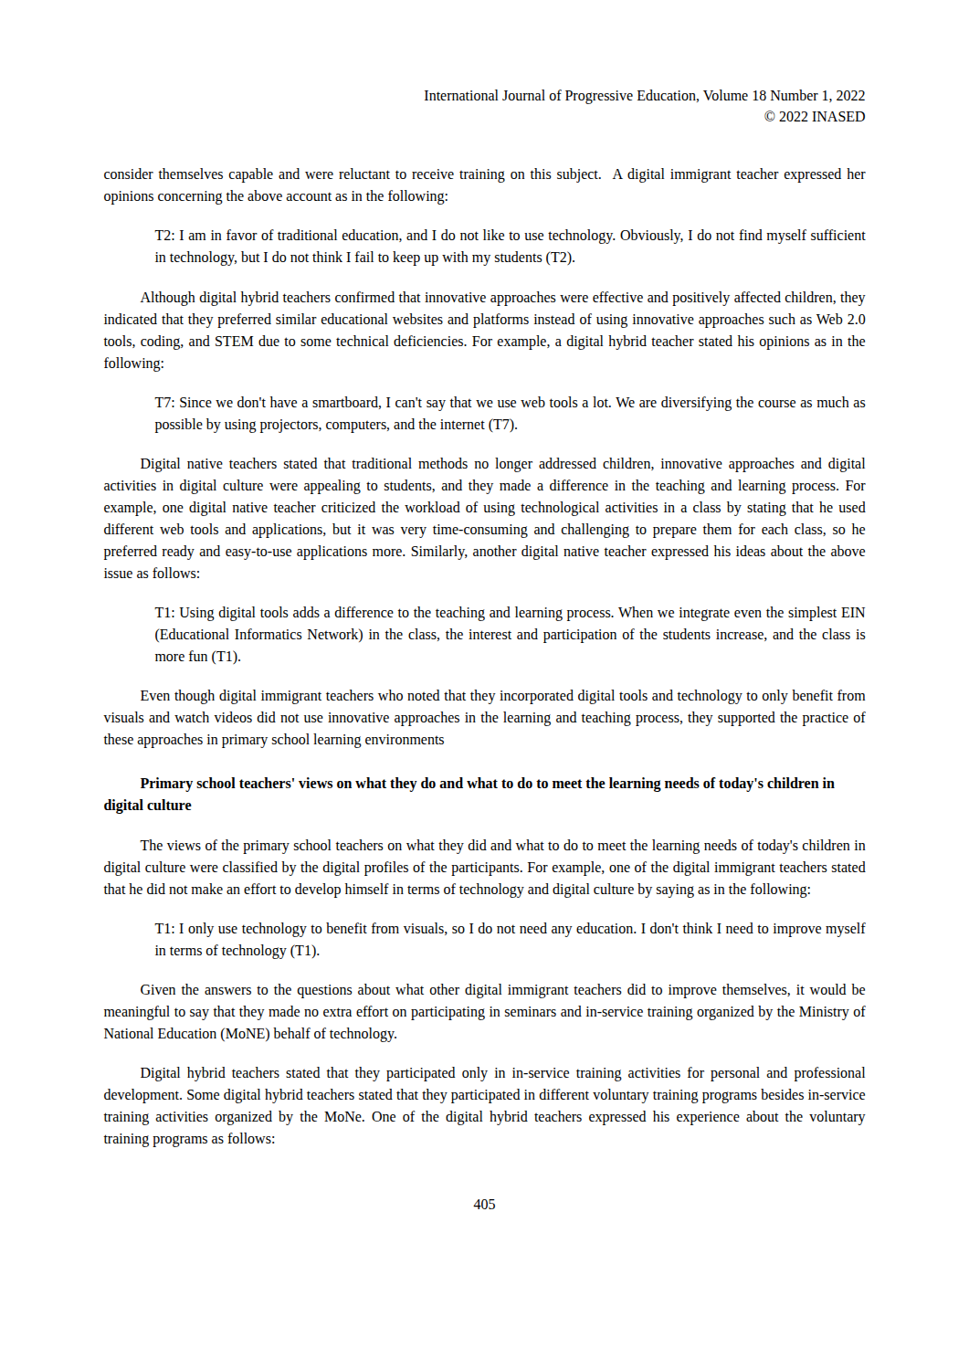International Journal of Progressive Education, Volume 18 Number 1, 2022
© 2022 INASED
consider themselves capable and were reluctant to receive training on this subject. A digital immigrant teacher expressed her opinions concerning the above account as in the following:
T2: I am in favor of traditional education, and I do not like to use technology. Obviously, I do not find myself sufficient in technology, but I do not think I fail to keep up with my students (T2).
Although digital hybrid teachers confirmed that innovative approaches were effective and positively affected children, they indicated that they preferred similar educational websites and platforms instead of using innovative approaches such as Web 2.0 tools, coding, and STEM due to some technical deficiencies. For example, a digital hybrid teacher stated his opinions as in the following:
T7: Since we don't have a smartboard, I can't say that we use web tools a lot. We are diversifying the course as much as possible by using projectors, computers, and the internet (T7).
Digital native teachers stated that traditional methods no longer addressed children, innovative approaches and digital activities in digital culture were appealing to students, and they made a difference in the teaching and learning process. For example, one digital native teacher criticized the workload of using technological activities in a class by stating that he used different web tools and applications, but it was very time-consuming and challenging to prepare them for each class, so he preferred ready and easy-to-use applications more. Similarly, another digital native teacher expressed his ideas about the above issue as follows:
T1: Using digital tools adds a difference to the teaching and learning process. When we integrate even the simplest EIN (Educational Informatics Network) in the class, the interest and participation of the students increase, and the class is more fun (T1).
Even though digital immigrant teachers who noted that they incorporated digital tools and technology to only benefit from visuals and watch videos did not use innovative approaches in the learning and teaching process, they supported the practice of these approaches in primary school learning environments
Primary school teachers' views on what they do and what to do to meet the learning needs of today's children in digital culture
The views of the primary school teachers on what they did and what to do to meet the learning needs of today's children in digital culture were classified by the digital profiles of the participants. For example, one of the digital immigrant teachers stated that he did not make an effort to develop himself in terms of technology and digital culture by saying as in the following:
T1: I only use technology to benefit from visuals, so I do not need any education. I don't think I need to improve myself in terms of technology (T1).
Given the answers to the questions about what other digital immigrant teachers did to improve themselves, it would be meaningful to say that they made no extra effort on participating in seminars and in-service training organized by the Ministry of National Education (MoNE) behalf of technology.
Digital hybrid teachers stated that they participated only in in-service training activities for personal and professional development. Some digital hybrid teachers stated that they participated in different voluntary training programs besides in-service training activities organized by the MoNe. One of the digital hybrid teachers expressed his experience about the voluntary training programs as follows:
405